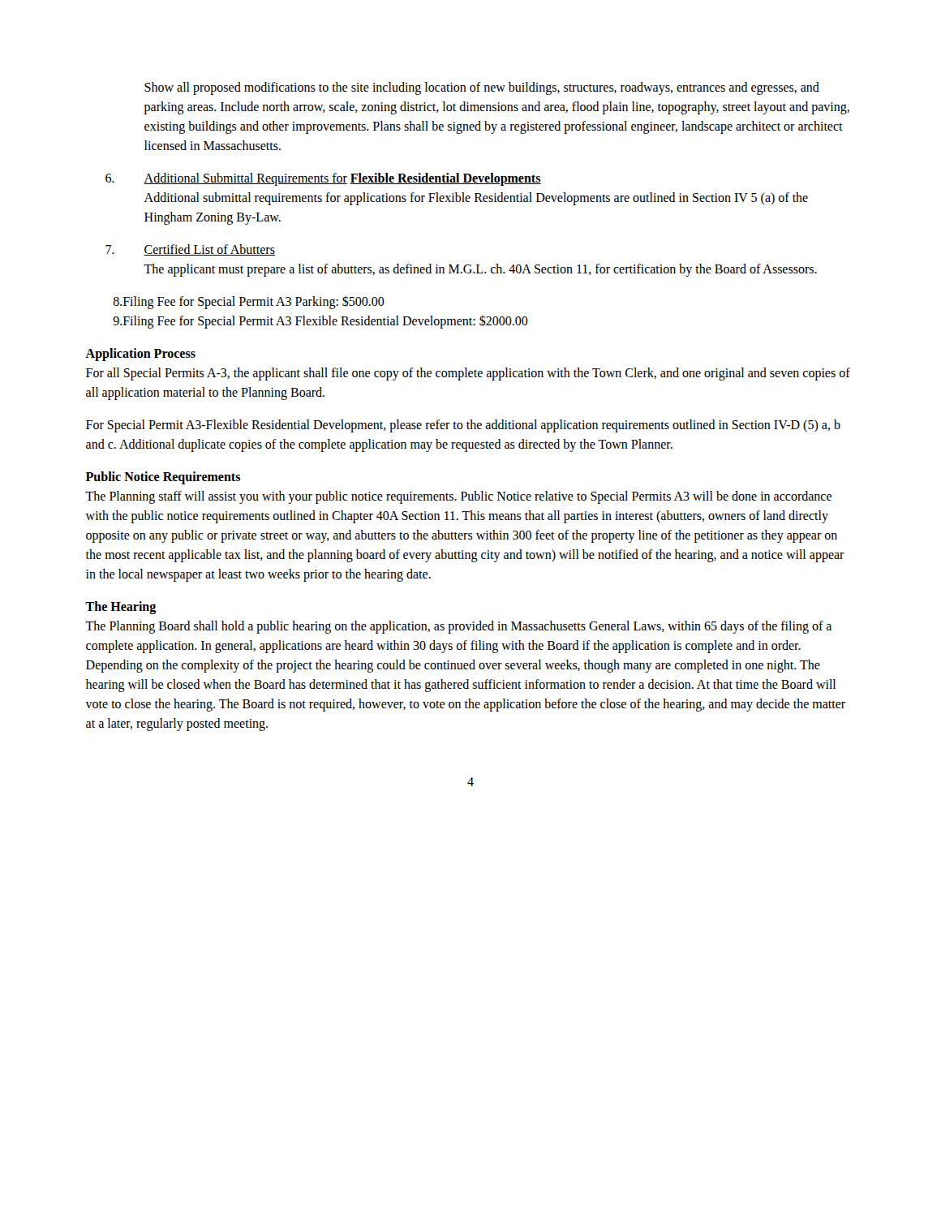Show all proposed modifications to the site including location of new buildings, structures, roadways, entrances and egresses, and parking areas. Include north arrow, scale, zoning district, lot dimensions and area, flood plain line, topography, street layout and paving, existing buildings and other improvements. Plans shall be signed by a registered professional engineer, landscape architect or architect licensed in Massachusetts.
6. Additional Submittal Requirements for Flexible Residential Developments
Additional submittal requirements for applications for Flexible Residential Developments are outlined in Section IV 5 (a) of the Hingham Zoning By-Law.
7. Certified List of Abutters
The applicant must prepare a list of abutters, as defined in M.G.L. ch. 40A Section 11, for certification by the Board of Assessors.
8.Filing Fee for Special Permit A3 Parking: $500.00
9.Filing Fee for Special Permit A3 Flexible Residential Development: $2000.00
Application Process
For all Special Permits A-3, the applicant shall file one copy of the complete application with the Town Clerk, and one original and seven copies of all application material to the Planning Board.
For Special Permit A3-Flexible Residential Development, please refer to the additional application requirements outlined in Section IV-D (5) a, b and c. Additional duplicate copies of the complete application may be requested as directed by the Town Planner.
Public Notice Requirements
The Planning staff will assist you with your public notice requirements. Public Notice relative to Special Permits A3 will be done in accordance with the public notice requirements outlined in Chapter 40A Section 11. This means that all parties in interest (abutters, owners of land directly opposite on any public or private street or way, and abutters to the abutters within 300 feet of the property line of the petitioner as they appear on the most recent applicable tax list, and the planning board of every abutting city and town) will be notified of the hearing, and a notice will appear in the local newspaper at least two weeks prior to the hearing date.
The Hearing
The Planning Board shall hold a public hearing on the application, as provided in Massachusetts General Laws, within 65 days of the filing of a complete application. In general, applications are heard within 30 days of filing with the Board if the application is complete and in order. Depending on the complexity of the project the hearing could be continued over several weeks, though many are completed in one night. The hearing will be closed when the Board has determined that it has gathered sufficient information to render a decision. At that time the Board will vote to close the hearing. The Board is not required, however, to vote on the application before the close of the hearing, and may decide the matter at a later, regularly posted meeting.
4